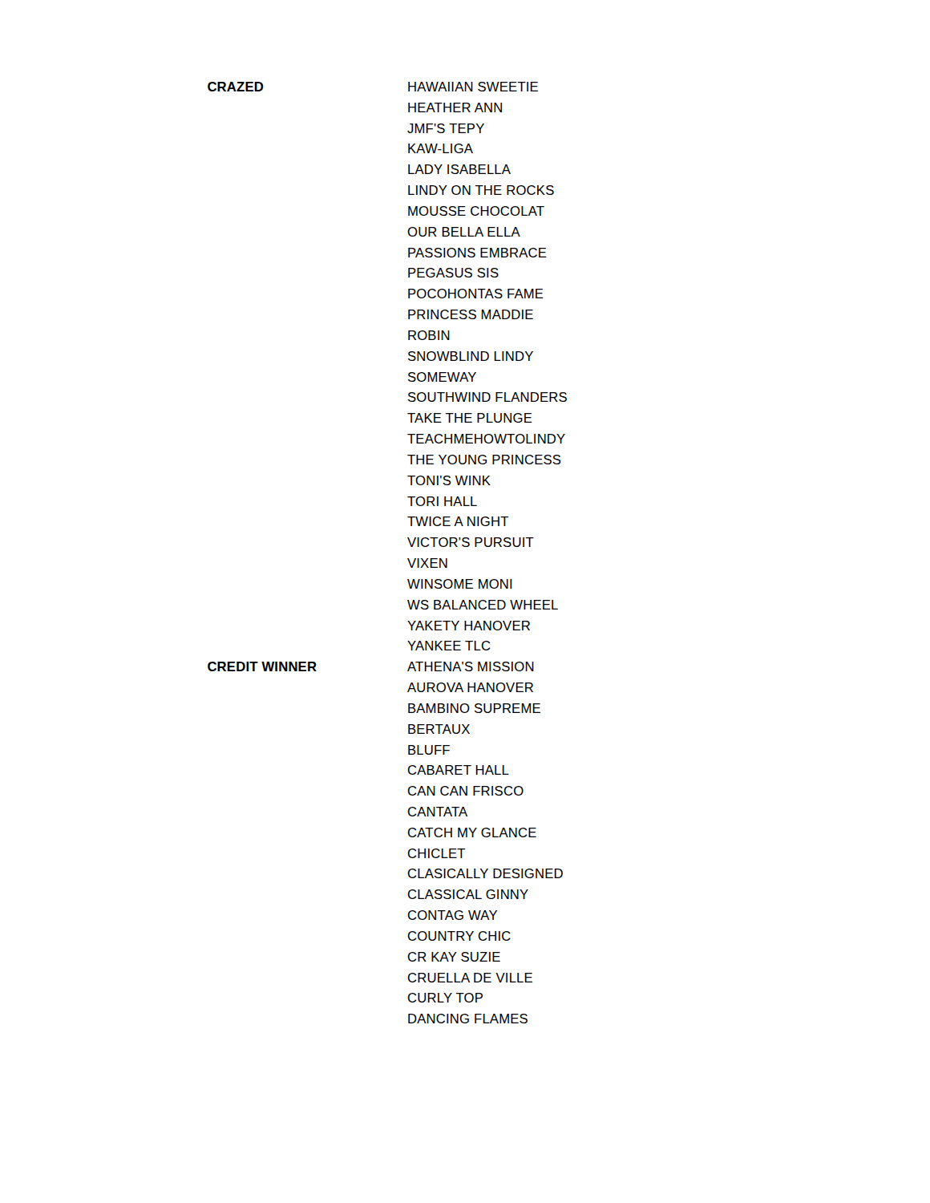| CRAZED | HAWAIIAN SWEETIE |
| | HEATHER ANN |
| | JMF'S TEPY |
| | KAW-LIGA |
| | LADY ISABELLA |
| | LINDY ON THE ROCKS |
| | MOUSSE CHOCOLAT |
| | OUR BELLA ELLA |
| | PASSIONS EMBRACE |
| | PEGASUS SIS |
| | POCOHONTAS FAME |
| | PRINCESS MADDIE |
| | ROBIN |
| | SNOWBLIND LINDY |
| | SOMEWAY |
| | SOUTHWIND FLANDERS |
| | TAKE THE PLUNGE |
| | TEACHMEHOWTOLINDY |
| | THE YOUNG PRINCESS |
| | TONI'S WINK |
| | TORI HALL |
| | TWICE A NIGHT |
| | VICTOR'S PURSUIT |
| | VIXEN |
| | WINSOME MONI |
| | WS BALANCED WHEEL |
| | YAKETY HANOVER |
| | YANKEE TLC |
| CREDIT WINNER | ATHENA'S MISSION |
| | AUROVA HANOVER |
| | BAMBINO SUPREME |
| | BERTAUX |
| | BLUFF |
| | CABARET HALL |
| | CAN CAN FRISCO |
| | CANTATA |
| | CATCH MY GLANCE |
| | CHICLET |
| | CLASICALLY DESIGNED |
| | CLASSICAL GINNY |
| | CONTAG WAY |
| | COUNTRY CHIC |
| | CR KAY SUZIE |
| | CRUELLA DE VILLE |
| | CURLY TOP |
| | DANCING FLAMES |